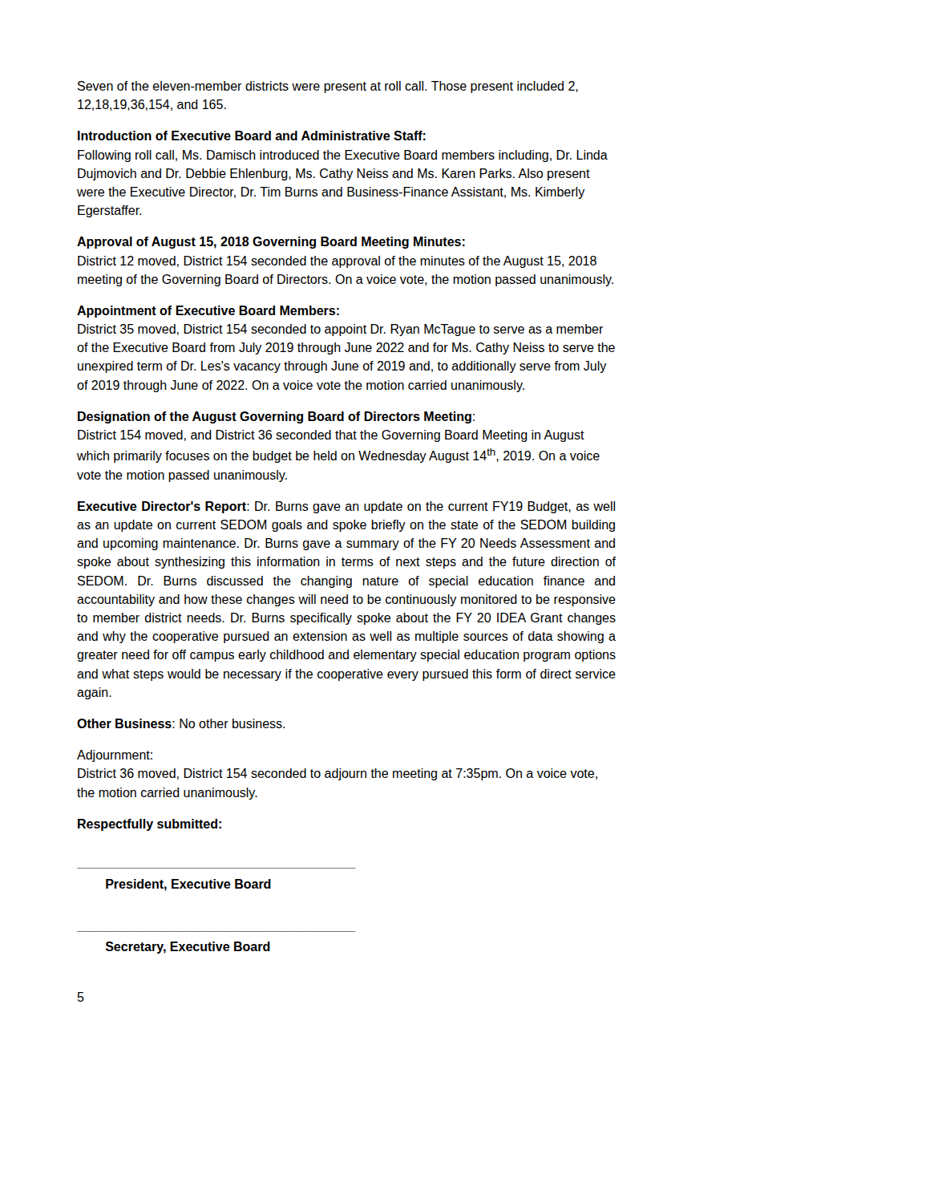Seven of the eleven-member districts were present at roll call. Those present included 2, 12,18,19,36,154, and 165.
Introduction of Executive Board and Administrative Staff:
Following roll call, Ms. Damisch introduced the Executive Board members including, Dr. Linda Dujmovich and Dr. Debbie Ehlenburg, Ms. Cathy Neiss and Ms. Karen Parks. Also present were the Executive Director, Dr. Tim Burns and Business-Finance Assistant, Ms. Kimberly Egerstaffer.
Approval of August 15, 2018 Governing Board Meeting Minutes:
District 12 moved, District 154 seconded the approval of the minutes of the August 15, 2018 meeting of the Governing Board of Directors. On a voice vote, the motion passed unanimously.
Appointment of Executive Board Members:
District 35 moved, District 154 seconded to appoint Dr. Ryan McTague to serve as a member of the Executive Board from July 2019 through June 2022 and for Ms. Cathy Neiss to serve the unexpired term of Dr. Les's vacancy through June of 2019 and, to additionally serve from July of 2019 through June of 2022. On a voice vote the motion carried unanimously.
Designation of the August Governing Board of Directors Meeting:
District 154 moved, and District 36 seconded that the Governing Board Meeting in August which primarily focuses on the budget be held on Wednesday August 14th, 2019. On a voice vote the motion passed unanimously.
Executive Director's Report: Dr. Burns gave an update on the current FY19 Budget, as well as an update on current SEDOM goals and spoke briefly on the state of the SEDOM building and upcoming maintenance. Dr. Burns gave a summary of the FY 20 Needs Assessment and spoke about synthesizing this information in terms of next steps and the future direction of SEDOM. Dr. Burns discussed the changing nature of special education finance and accountability and how these changes will need to be continuously monitored to be responsive to member district needs. Dr. Burns specifically spoke about the FY 20 IDEA Grant changes and why the cooperative pursued an extension as well as multiple sources of data showing a greater need for off campus early childhood and elementary special education program options and what steps would be necessary if the cooperative every pursued this form of direct service again.
Other Business: No other business.
Adjournment:
District 36 moved, District 154 seconded to adjourn the meeting at 7:35pm. On a voice vote, the motion carried unanimously.
Respectfully submitted:
_______________________________________
President, Executive Board
_______________________________________
Secretary, Executive Board
5